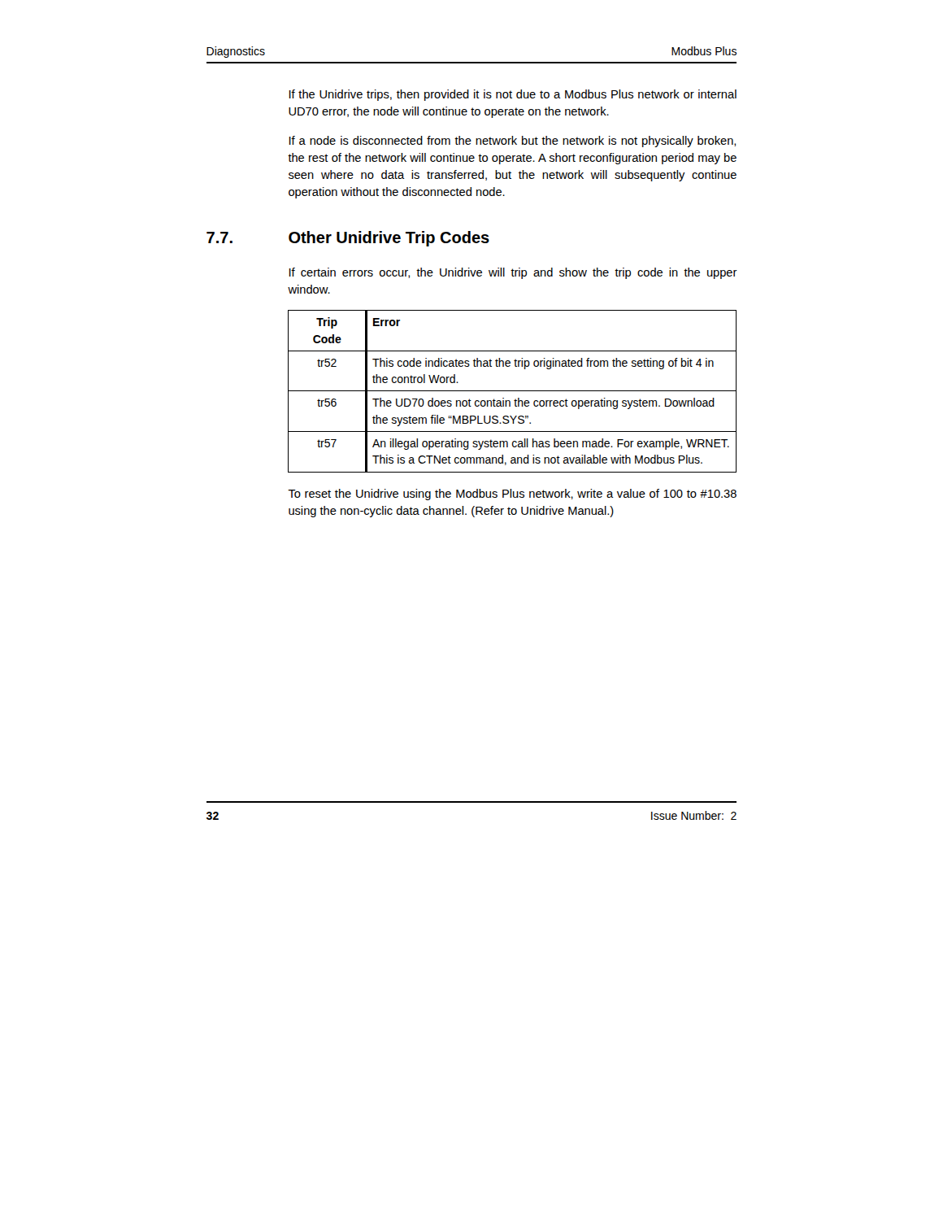Diagnostics Modbus Plus
If the Unidrive trips, then provided it is not due to a Modbus Plus network or internal UD70 error, the node will continue to operate on the network.
If a node is disconnected from the network but the network is not physically broken, the rest of the network will continue to operate. A short reconfiguration period may be seen where no data is transferred, but the network will subsequently continue operation without the disconnected node.
7.7.
Other Unidrive Trip Codes
If certain errors occur, the Unidrive will trip and show the trip code in the upper window.
| Trip Code | Error |
| --- | --- |
| tr52 | This code indicates that the trip originated from the setting of bit 4 in the control Word. |
| tr56 | The UD70 does not contain the correct operating system. Download the system file “MBPLUS.SYS”. |
| tr57 | An illegal operating system call has been made. For example, WRNET. This is a CTNet command, and is not available with Modbus Plus. |
To reset the Unidrive using the Modbus Plus network, write a value of 100 to #10.38 using the non-cyclic data channel. (Refer to Unidrive Manual.)
32 Issue Number: 2